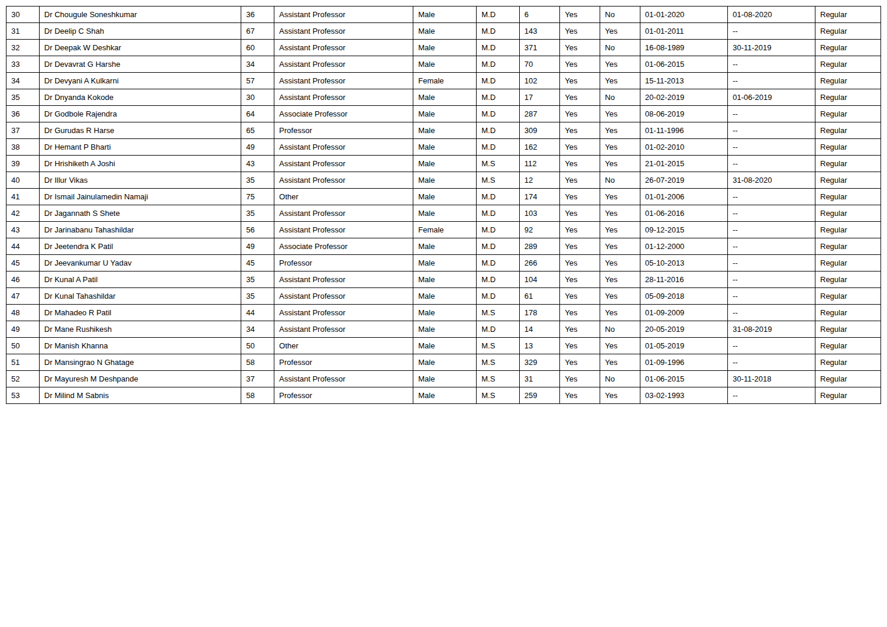| 30 | Dr Chougule Soneshkumar | 36 | Assistant Professor | Male | M.D | 6 | Yes | No | 01-01-2020 | 01-08-2020 | Regular |
| 31 | Dr Deelip C Shah | 67 | Assistant Professor | Male | M.D | 143 | Yes | Yes | 01-01-2011 | -- | Regular |
| 32 | Dr Deepak W Deshkar | 60 | Assistant Professor | Male | M.D | 371 | Yes | No | 16-08-1989 | 30-11-2019 | Regular |
| 33 | Dr Devavrat G Harshe | 34 | Assistant Professor | Male | M.D | 70 | Yes | Yes | 01-06-2015 | -- | Regular |
| 34 | Dr Devyani A Kulkarni | 57 | Assistant Professor | Female | M.D | 102 | Yes | Yes | 15-11-2013 | -- | Regular |
| 35 | Dr Dnyanda Kokode | 30 | Assistant Professor | Male | M.D | 17 | Yes | No | 20-02-2019 | 01-06-2019 | Regular |
| 36 | Dr Godbole Rajendra | 64 | Associate Professor | Male | M.D | 287 | Yes | Yes | 08-06-2019 | -- | Regular |
| 37 | Dr Gurudas R Harse | 65 | Professor | Male | M.D | 309 | Yes | Yes | 01-11-1996 | -- | Regular |
| 38 | Dr Hemant P Bharti | 49 | Assistant Professor | Male | M.D | 162 | Yes | Yes | 01-02-2010 | -- | Regular |
| 39 | Dr Hrishiketh A Joshi | 43 | Assistant Professor | Male | M.S | 112 | Yes | Yes | 21-01-2015 | -- | Regular |
| 40 | Dr Illur Vikas | 35 | Assistant Professor | Male | M.S | 12 | Yes | No | 26-07-2019 | 31-08-2020 | Regular |
| 41 | Dr Ismail Jainulamedin Namaji | 75 | Other | Male | M.D | 174 | Yes | Yes | 01-01-2006 | -- | Regular |
| 42 | Dr Jagannath S Shete | 35 | Assistant Professor | Male | M.D | 103 | Yes | Yes | 01-06-2016 | -- | Regular |
| 43 | Dr Jarinabanu Tahashildar | 56 | Assistant Professor | Female | M.D | 92 | Yes | Yes | 09-12-2015 | -- | Regular |
| 44 | Dr Jeetendra K Patil | 49 | Associate Professor | Male | M.D | 289 | Yes | Yes | 01-12-2000 | -- | Regular |
| 45 | Dr Jeevankumar U Yadav | 45 | Professor | Male | M.D | 266 | Yes | Yes | 05-10-2013 | -- | Regular |
| 46 | Dr Kunal A Patil | 35 | Assistant Professor | Male | M.D | 104 | Yes | Yes | 28-11-2016 | -- | Regular |
| 47 | Dr Kunal Tahashildar | 35 | Assistant Professor | Male | M.D | 61 | Yes | Yes | 05-09-2018 | -- | Regular |
| 48 | Dr Mahadeo R Patil | 44 | Assistant Professor | Male | M.S | 178 | Yes | Yes | 01-09-2009 | -- | Regular |
| 49 | Dr Mane Rushikesh | 34 | Assistant Professor | Male | M.D | 14 | Yes | No | 20-05-2019 | 31-08-2019 | Regular |
| 50 | Dr Manish Khanna | 50 | Other | Male | M.S | 13 | Yes | Yes | 01-05-2019 | -- | Regular |
| 51 | Dr Mansingrao N Ghatage | 58 | Professor | Male | M.S | 329 | Yes | Yes | 01-09-1996 | -- | Regular |
| 52 | Dr Mayuresh M Deshpande | 37 | Assistant Professor | Male | M.S | 31 | Yes | No | 01-06-2015 | 30-11-2018 | Regular |
| 53 | Dr Milind M Sabnis | 58 | Professor | Male | M.S | 259 | Yes | Yes | 03-02-1993 | -- | Regular |